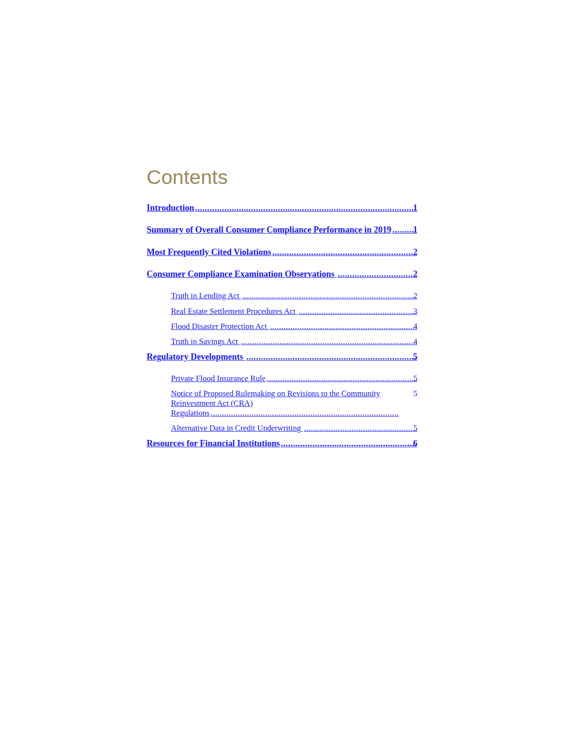Contents
1 Introduction.........................................................................................................
1 Summary of Overall Consumer Compliance Performance in 2019....................
2 Most Frequently Cited Violations...........................................................................
2 Consumer Compliance Examination Observations ............................................
2 Truth in Lending Act .....................................................................................
3 Real Estate Settlement Procedures Act ..........................................................
4 Flood Disaster Protection Act ........................................................................
4 Truth in Savings Act .....................................................................................
5 Regulatory Developments ....................................................................................
5 Private Flood Insurance Rule...........................................................................
5 Notice of Proposed Rulemaking on Revisions to the Community Reinvestment Act (CRA) Regulations...................................................................................
5 Alternative Data in Credit Underwriting .........................................................
6 Resources for Financial Institutions.......................................................................